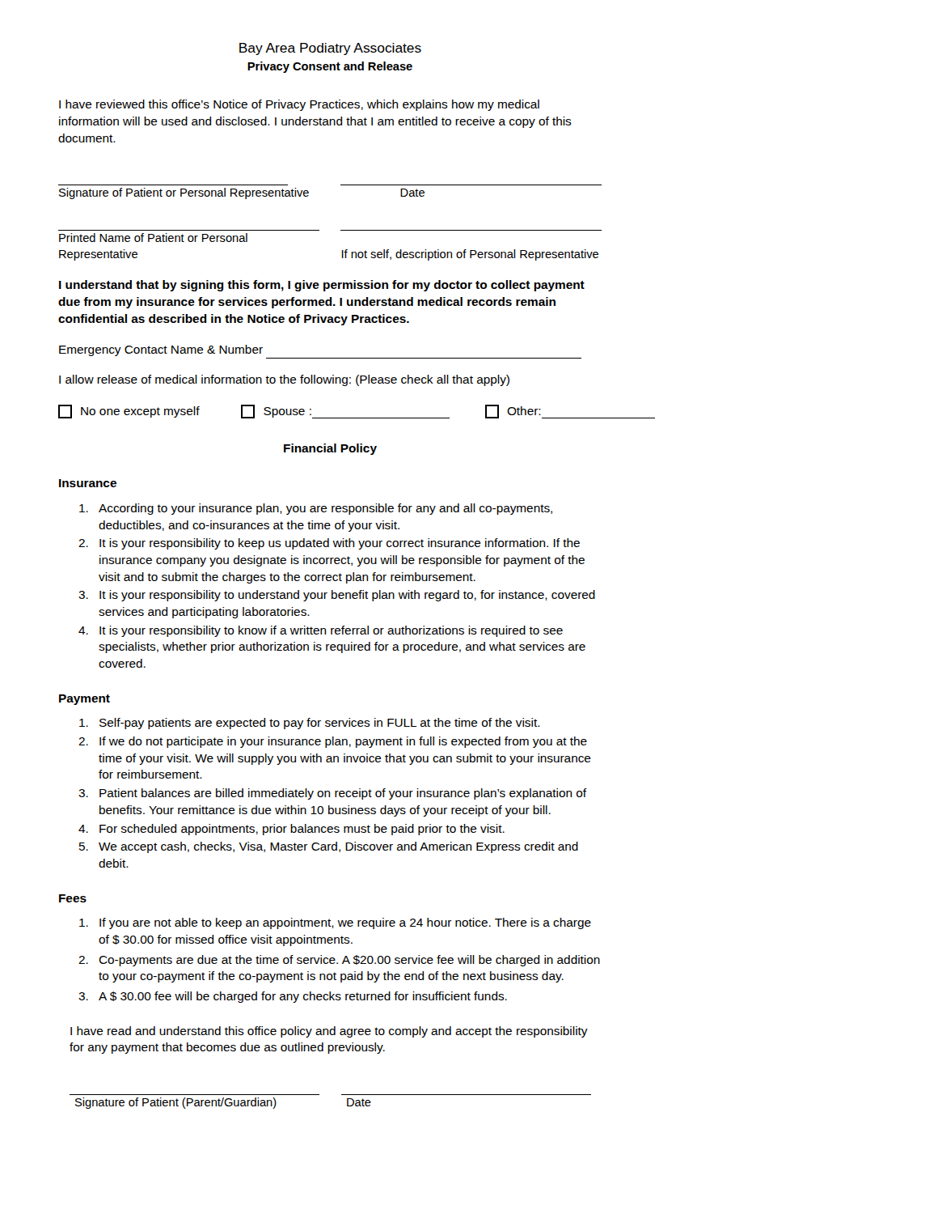Bay Area Podiatry Associates
Privacy Consent and Release
I have reviewed this office’s Notice of Privacy Practices, which explains how my medical information will be used and disclosed. I understand that I am entitled to receive a copy of this document.
| Signature of Patient or Personal Representative | | Date |
| Printed Name of Patient or Personal Representative | | If not self, description of Personal Representative |
I understand that by signing this form, I give permission for my doctor to collect payment due from my insurance for services performed. I understand medical records remain confidential as described in the Notice of Privacy Practices.
Emergency Contact Name & Number
I allow release of medical information to the following: (Please check all that apply)
No one except myself Spouse : Other:
Financial Policy
Insurance
According to your insurance plan, you are responsible for any and all co-payments, deductibles, and co-insurances at the time of your visit.
It is your responsibility to keep us updated with your correct insurance information. If the insurance company you designate is incorrect, you will be responsible for payment of the visit and to submit the charges to the correct plan for reimbursement.
It is your responsibility to understand your benefit plan with regard to, for instance, covered services and participating laboratories.
It is your responsibility to know if a written referral or authorizations is required to see specialists, whether prior authorization is required for a procedure, and what services are covered.
Payment
Self-pay patients are expected to pay for services in FULL at the time of the visit.
If we do not participate in your insurance plan, payment in full is expected from you at the time of your visit. We will supply you with an invoice that you can submit to your insurance for reimbursement.
Patient balances are billed immediately on receipt of your insurance plan’s explanation of benefits. Your remittance is due within 10 business days of your receipt of your bill.
For scheduled appointments, prior balances must be paid prior to the visit.
We accept cash, checks, Visa, Master Card, Discover and American Express credit and debit.
Fees
If you are not able to keep an appointment, we require a 24 hour notice. There is a charge of $ 30.00 for missed office visit appointments.
Co-payments are due at the time of service. A $20.00 service fee will be charged in addition to your co-payment if the co-payment is not paid by the end of the next business day.
A $ 30.00 fee will be charged for any checks returned for insufficient funds.
I have read and understand this office policy and agree to comply and accept the responsibility for any payment that becomes due as outlined previously.
| Signature of Patient (Parent/Guardian) | | Date |